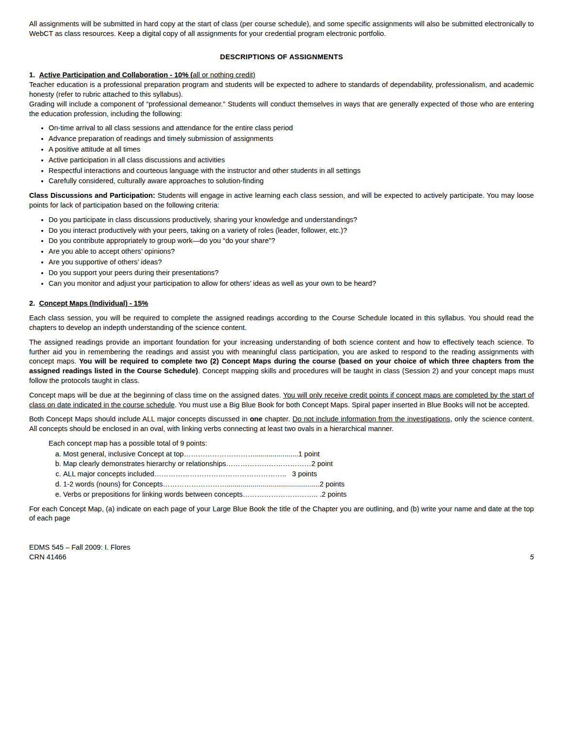All assignments will be submitted in hard copy at the start of class (per course schedule), and some specific assignments will also be submitted electronically to WebCT as class resources. Keep a digital copy of all assignments for your credential program electronic portfolio.
DESCRIPTIONS OF ASSIGNMENTS
1. Active Participation and Collaboration - 10% (all or nothing credit)
Teacher education is a professional preparation program and students will be expected to adhere to standards of dependability, professionalism, and academic honesty (refer to rubric attached to this syllabus).
Grading will include a component of “professional demeanor.” Students will conduct themselves in ways that are generally expected of those who are entering the education profession, including the following:
On-time arrival to all class sessions and attendance for the entire class period
Advance preparation of readings and timely submission of assignments
A positive attitude at all times
Active participation in all class discussions and activities
Respectful interactions and courteous language with the instructor and other students in all settings
Carefully considered, culturally aware approaches to solution-finding
Class Discussions and Participation: Students will engage in active learning each class session, and will be expected to actively participate. You may loose points for lack of participation based on the following criteria:
Do you participate in class discussions productively, sharing your knowledge and understandings?
Do you interact productively with your peers, taking on a variety of roles (leader, follower, etc.)?
Do you contribute appropriately to group work—do you “do your share”?
Are you able to accept others’ opinions?
Are you supportive of others’ ideas?
Do you support your peers during their presentations?
Can you monitor and adjust your participation to allow for others’ ideas as well as your own to be heard?
2. Concept Maps (Individual) - 15%
Each class session, you will be required to complete the assigned readings according to the Course Schedule located in this syllabus. You should read the chapters to develop an indepth understanding of the science content.
The assigned readings provide an important foundation for your increasing understanding of both science content and how to effectively teach science. To further aid you in remembering the readings and assist you with meaningful class participation, you are asked to respond to the reading assignments with concept maps. You will be required to complete two (2) Concept Maps during the course (based on your choice of which three chapters from the assigned readings listed in the Course Schedule). Concept mapping skills and procedures will be taught in class (Session 2) and your concept maps must follow the protocols taught in class.
Concept maps will be due at the beginning of class time on the assigned dates. You will only receive credit points if concept maps are completed by the start of class on date indicated in the course schedule. You must use a Big Blue Book for both Concept Maps. Spiral paper inserted in Blue Books will not be accepted.
Both Concept Maps should include ALL major concepts discussed in one chapter. Do not include information from the investigations, only the science content. All concepts should be enclosed in an oval, with linking verbs connecting at least two ovals in a hierarchical manner.
Each concept map has a possible total of 9 points:
Most general, inclusive Concept at top…………………………......................1 point
Map clearly demonstrates hierarchy or relationships………………………………2 point
ALL major concepts included……………………………………………….. 3 points
1-2 words (nouns) for Concepts………………………...............................................2 points
Verbs or prepositions for linking words between concepts………………………….. .2 points
For each Concept Map, (a) indicate on each page of your Large Blue Book the title of the Chapter you are outlining, and (b) write your name and date at the top of each page
EDMS 545 – Fall 2009: I. Flores
CRN 41466
5